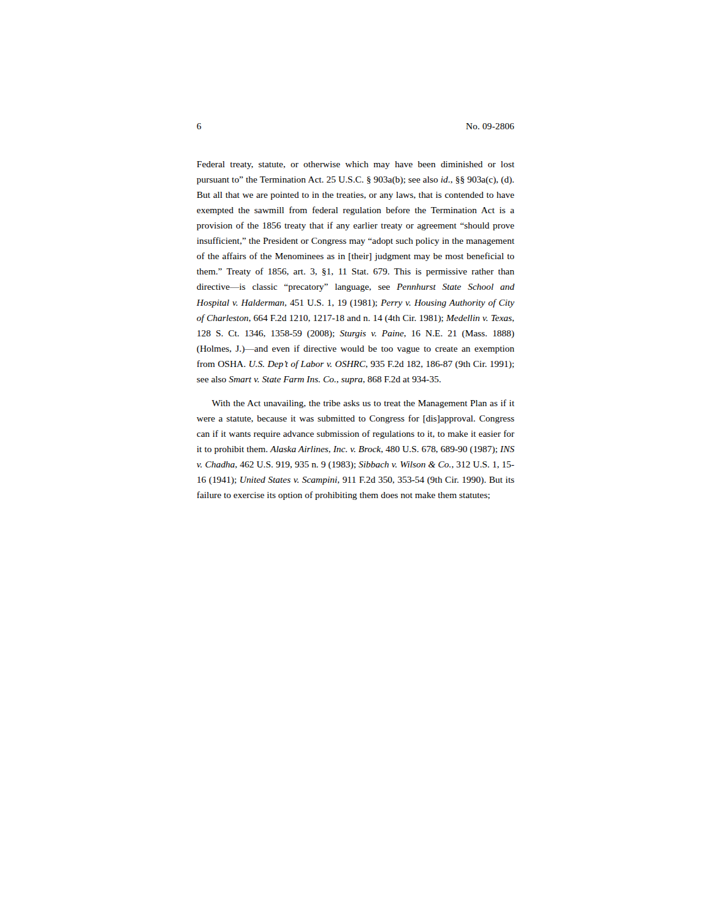6 No. 09-2806
Federal treaty, statute, or otherwise which may have been diminished or lost pursuant to” the Termination Act. 25 U.S.C. § 903a(b); see also id., §§ 903a(c), (d). But all that we are pointed to in the treaties, or any laws, that is contended to have exempted the sawmill from federal regulation before the Termination Act is a provision of the 1856 treaty that if any earlier treaty or agreement “should prove insufficient,” the President or Congress may “adopt such policy in the management of the affairs of the Menominees as in [their] judgment may be most beneficial to them.” Treaty of 1856, art. 3, §1, 11 Stat. 679. This is permissive rather than directive—is classic “precatory” language, see Pennhurst State School and Hospital v. Halderman, 451 U.S. 1, 19 (1981); Perry v. Housing Authority of City of Charleston, 664 F.2d 1210, 1217-18 and n. 14 (4th Cir. 1981); Medellin v. Texas, 128 S. Ct. 1346, 1358-59 (2008); Sturgis v. Paine, 16 N.E. 21 (Mass. 1888) (Holmes, J.)—and even if directive would be too vague to create an exemption from OSHA. U.S. Dep’t of Labor v. OSHRC, 935 F.2d 182, 186-87 (9th Cir. 1991); see also Smart v. State Farm Ins. Co., supra, 868 F.2d at 934-35.
With the Act unavailing, the tribe asks us to treat the Management Plan as if it were a statute, because it was submitted to Congress for [dis]approval. Congress can if it wants require advance submission of regulations to it, to make it easier for it to prohibit them. Alaska Airlines, Inc. v. Brock, 480 U.S. 678, 689-90 (1987); INS v. Chadha, 462 U.S. 919, 935 n. 9 (1983); Sibbach v. Wilson & Co., 312 U.S. 1, 15-16 (1941); United States v. Scampini, 911 F.2d 350, 353-54 (9th Cir. 1990). But its failure to exercise its option of prohibiting them does not make them statutes;